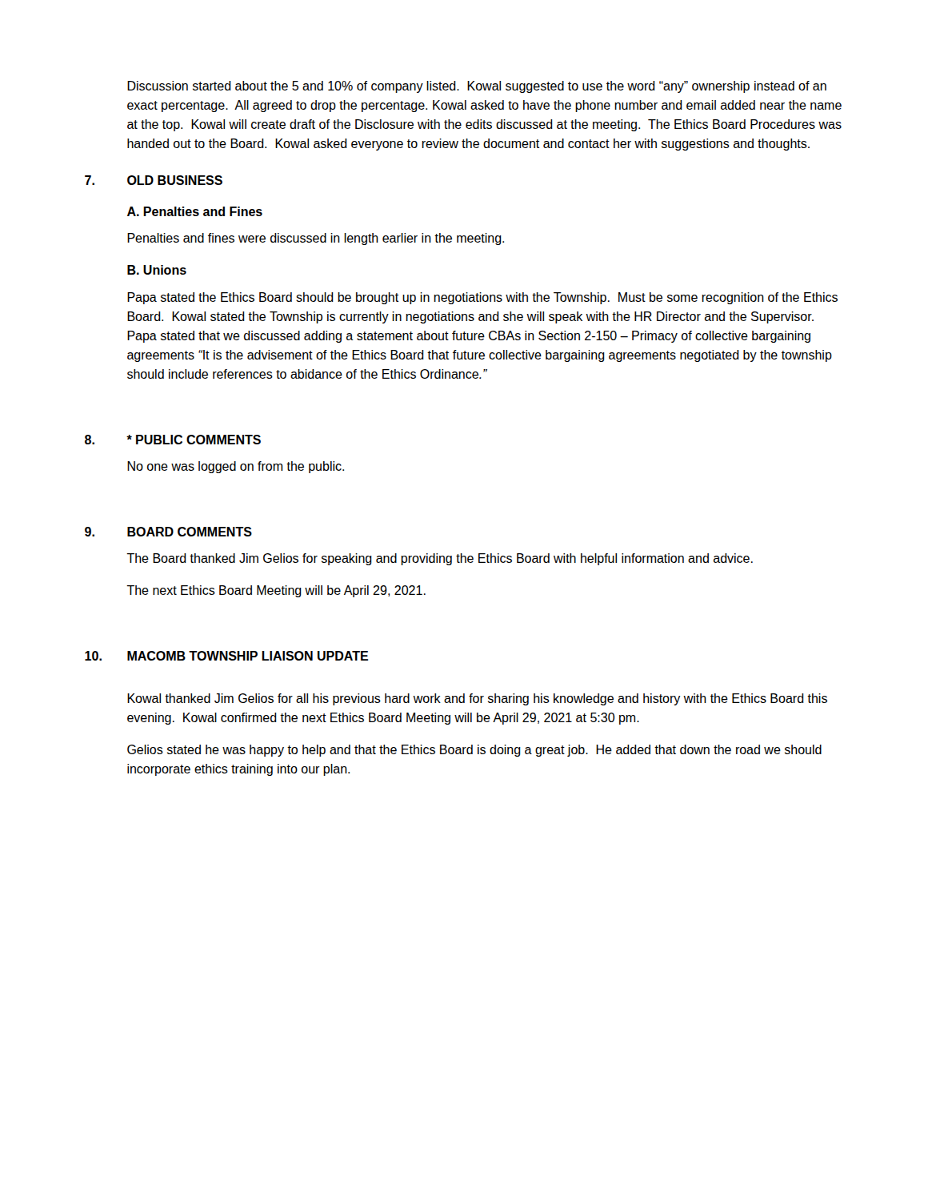Discussion started about the 5 and 10% of company listed. Kowal suggested to use the word “any” ownership instead of an exact percentage. All agreed to drop the percentage. Kowal asked to have the phone number and email added near the name at the top. Kowal will create draft of the Disclosure with the edits discussed at the meeting. The Ethics Board Procedures was handed out to the Board. Kowal asked everyone to review the document and contact her with suggestions and thoughts.
7. OLD BUSINESS
A. Penalties and Fines
Penalties and fines were discussed in length earlier in the meeting.
B. Unions
Papa stated the Ethics Board should be brought up in negotiations with the Township. Must be some recognition of the Ethics Board. Kowal stated the Township is currently in negotiations and she will speak with the HR Director and the Supervisor. Papa stated that we discussed adding a statement about future CBAs in Section 2-150 – Primacy of collective bargaining agreements “It is the advisement of the Ethics Board that future collective bargaining agreements negotiated by the township should include references to abidance of the Ethics Ordinance.”
8. * PUBLIC COMMENTS
No one was logged on from the public.
9. BOARD COMMENTS
The Board thanked Jim Gelios for speaking and providing the Ethics Board with helpful information and advice.
The next Ethics Board Meeting will be April 29, 2021.
10. MACOMB TOWNSHIP LIAISON UPDATE
Kowal thanked Jim Gelios for all his previous hard work and for sharing his knowledge and history with the Ethics Board this evening. Kowal confirmed the next Ethics Board Meeting will be April 29, 2021 at 5:30 pm.
Gelios stated he was happy to help and that the Ethics Board is doing a great job. He added that down the road we should incorporate ethics training into our plan.